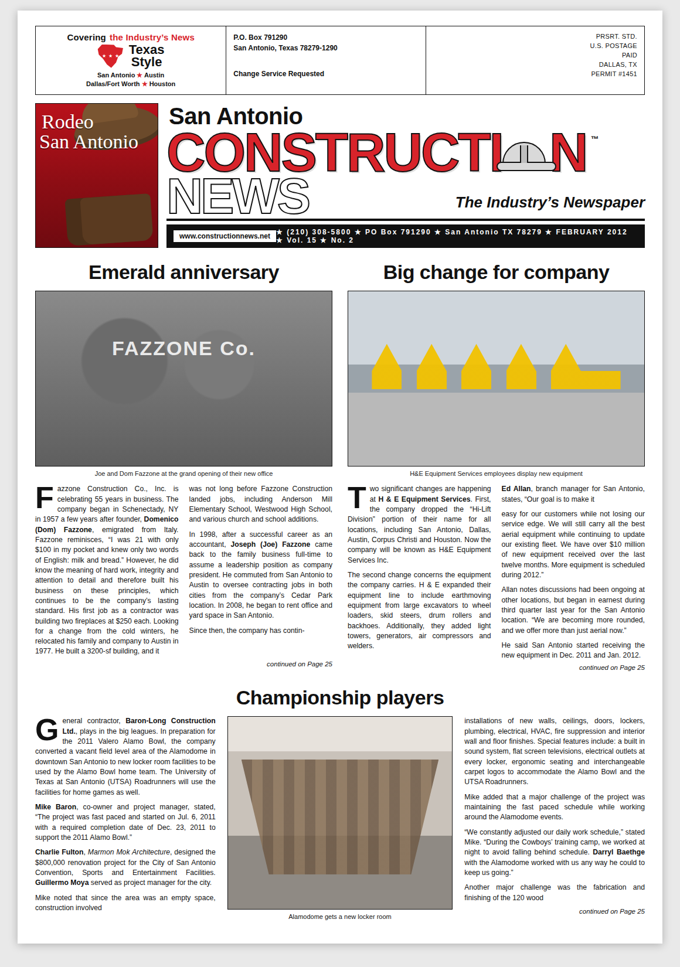Covering the Industry’s News
Texas
Style
San Antonio ★ Austin
Dallas/Fort Worth ★ Houston
P.O. Box 791290 San Antonio, Texas 78279-1290
Change Service Requested
PRSRT. STD.
U.S. POSTAGE
PAID
DALLAS, TX
PERMIT #1451
Rodeo San Antonio
San Antonio
CONSTRUCTI
N
™
NEWS
The Industry’s Newspaper
www.constructionnews.net ★ (210) 308-5800 ★ PO Box 791290 ★ San Antonio TX 78279 ★ FEBRUARY 2012 ★ Vol. 15 ★ No. 2
Emerald anniversary
Joe and Dom Fazzone at the grand opening of their new office
Fazzone Construction Co., Inc. is celebrating 55 years in business. The company began in Schenectady, NY in 1957 a few years after founder, Domenico (Dom) Fazzone, emigrated from Italy. Fazzone reminisces, “I was 21 with only $100 in my pocket and knew only two words of English: milk and bread.” However, he did know the meaning of hard work, integrity and attention to detail and therefore built his business on these principles, which continues to be the company’s lasting standard. His first job as a contractor was building two fireplaces at $250 each. Looking for a change from the cold winters, he relocated his family and company to Austin in 1977. He built a 3200-sf building, and it
was not long before Fazzone Construction landed jobs, including Anderson Mill Elementary School, Westwood High School, and various church and school additions.
In 1998, after a successful career as an accountant, Joseph (Joe) Fazzone came back to the family business full-time to assume a leadership position as company president. He commuted from San Antonio to Austin to oversee contracting jobs in both cities from the company’s Cedar Park location. In 2008, he began to rent office and yard space in San Antonio.
Since then, the company has contin-
continued on Page 25
Big change for company
H&E Equipment Services employees display new equipment
Two significant changes are happening at H & E Equipment Services. First, the company dropped the “Hi-Lift Division” portion of their name for all locations, including San Antonio, Dallas, Austin, Corpus Christi and Houston. Now the company will be known as H&E Equipment Services Inc.
The second change concerns the equipment the company carries. H & E expanded their equipment line to include earthmoving equipment from large excavators to wheel loaders, skid steers, drum rollers and backhoes. Additionally, they added light towers, generators, air compressors and welders.
Ed Allan, branch manager for San Antonio, states, “Our goal is to make it
easy for our customers while not losing our service edge. We will still carry all the best aerial equipment while continuing to update our existing fleet. We have over $10 million of new equipment received over the last twelve months. More equipment is scheduled during 2012.”
Allan notes discussions had been ongoing at other locations, but began in earnest during third quarter last year for the San Antonio location. “We are becoming more rounded, and we offer more than just aerial now.”
He said San Antonio started receiving the new equipment in Dec. 2011 and Jan. 2012.
continued on Page 25
Championship players
General contractor, Baron-Long Construction Ltd., plays in the big leagues. In preparation for the 2011 Valero Alamo Bowl, the company converted a vacant field level area of the Alamodome in downtown San Antonio to new locker room facilities to be used by the Alamo Bowl home team. The University of Texas at San Antonio (UTSA) Roadrunners will use the facilities for home games as well.
Mike Baron, co-owner and project manager, stated, “The project was fast paced and started on Jul. 6, 2011 with a required completion date of Dec. 23, 2011 to support the 2011 Alamo Bowl.”
Charlie Fulton, Marmon Mok Architecture, designed the $800,000 renovation project for the City of San Antonio Convention, Sports and Entertainment Facilities. Guillermo Moya served as project manager for the city.
Mike noted that since the area was an empty space, construction involved
Alamodome gets a new locker room
installations of new walls, ceilings, doors, lockers, plumbing, electrical, HVAC, fire suppression and interior wall and floor finishes. Special features include: a built in sound system, flat screen televisions, electrical outlets at every locker, ergonomic seating and interchangeable carpet logos to accommodate the Alamo Bowl and the UTSA Roadrunners.
Mike added that a major challenge of the project was maintaining the fast paced schedule while working around the Alamodome events.
“We constantly adjusted our daily work schedule,” stated Mike. “During the Cowboys’ training camp, we worked at night to avoid falling behind schedule. Darryl Baethge with the Alamodome worked with us any way he could to keep us going.”
Another major challenge was the fabrication and finishing of the 120 wood
continued on Page 25